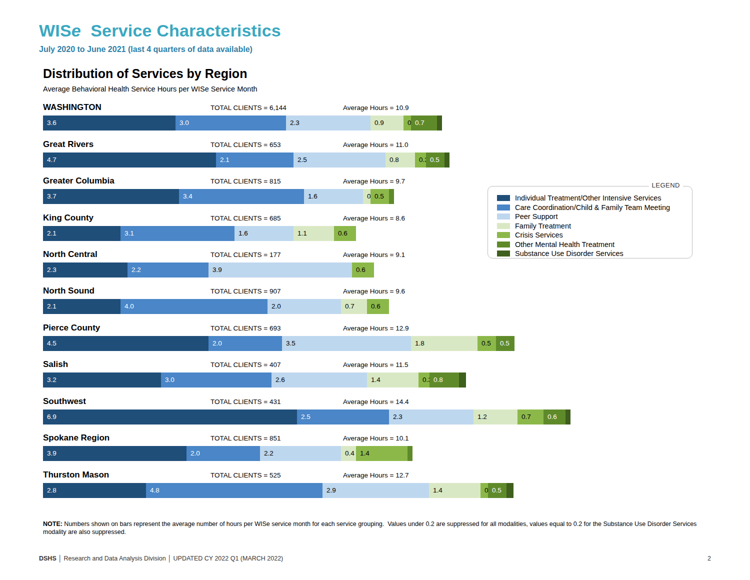WISe Service Characteristics
July 2020 to June 2021 (last 4 quarters of data available)
Distribution of Services by Region
Average Behavioral Health Service Hours per WISe Service Month
WASHINGTON
TOTAL CLIENTS = 6,144
Average Hours = 10.9
3.6
3.0
2.3
0.9
0.2
0.7
Great Rivers
TOTAL CLIENTS = 653
Average Hours = 11.0
4.7
2.1
2.5
0.8
0.3
0.5
Greater Columbia
TOTAL CLIENTS = 815
Average Hours = 9.7
3.7
3.4
1.6
0.2
0.5
King County
TOTAL CLIENTS = 685
Average Hours = 8.6
2.1
3.1
1.6
1.1
0.6
North Central
TOTAL CLIENTS = 177
Average Hours = 9.1
2.3
2.2
3.9
0.6
North Sound
TOTAL CLIENTS = 907
Average Hours = 9.6
2.1
4.0
2.0
0.7
0.6
Pierce County
TOTAL CLIENTS = 693
Average Hours = 12.9
4.5
2.0
3.5
1.8
0.5
0.5
Salish
TOTAL CLIENTS = 407
Average Hours = 11.5
3.2
3.0
2.6
1.4
0.3
0.8
Southwest
TOTAL CLIENTS = 431
Average Hours = 14.4
6.9
2.5
2.3
1.2
0.7
0.6
Spokane Region
TOTAL CLIENTS = 851
Average Hours = 10.1
3.9
2.0
2.2
0.4
1.4
Thurston Mason
TOTAL CLIENTS = 525
Average Hours = 12.7
2.8
4.8
2.9
1.4
0.2
0.5
LEGEND
Individual Treatment/Other Intensive Services
Care Coordination/Child & Family Team Meeting
Peer Support
Family Treatment
Crisis Services
Other Mental Health Treatment
Substance Use Disorder Services
NOTE: Numbers shown on bars represent the average number of hours per WISe service month for each service grouping. Values under 0.2 are suppressed for all modalities, values equal to 0.2 for the Substance Use Disorder Services modality are also suppressed.
DSHS │ Research and Data Analysis Division │ UPDATED CY 2022 Q1 (MARCH 2022)
2